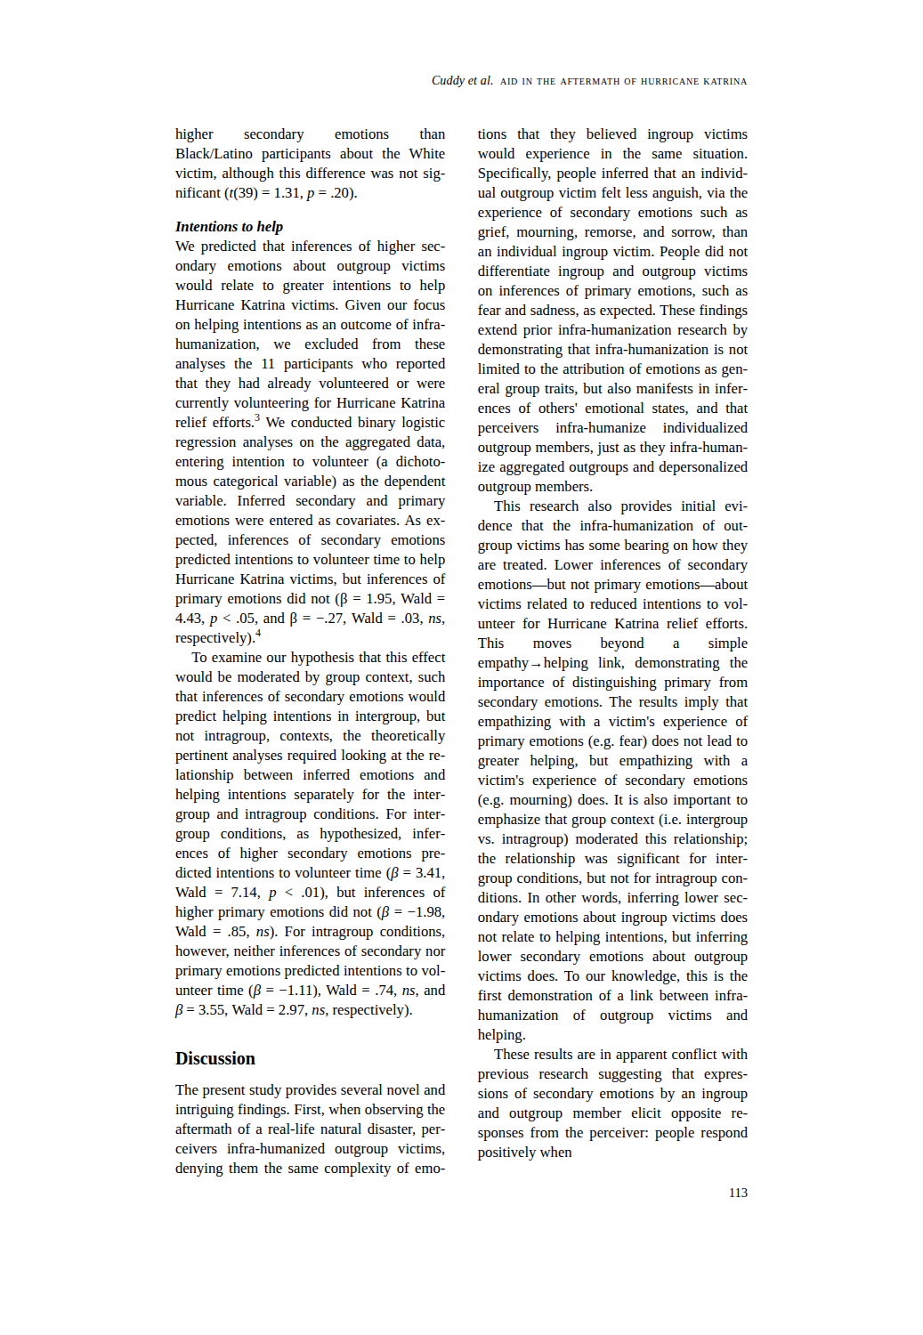Cuddy et al. aid in the aftermath of hurricane katrina
higher secondary emotions than Black/Latino participants about the White victim, although this difference was not significant (t(39) = 1.31, p = .20).
Intentions to help
We predicted that inferences of higher secondary emotions about outgroup victims would relate to greater intentions to help Hurricane Katrina victims. Given our focus on helping intentions as an outcome of infra-humanization, we excluded from these analyses the 11 participants who reported that they had already volunteered or were currently volunteering for Hurricane Katrina relief efforts.3 We conducted binary logistic regression analyses on the aggregated data, entering intention to volunteer (a dichotomous categorical variable) as the dependent variable. Inferred secondary and primary emotions were entered as covariates. As expected, inferences of secondary emotions predicted intentions to volunteer time to help Hurricane Katrina victims, but inferences of primary emotions did not (β = 1.95, Wald = 4.43, p < .05, and β = −.27, Wald = .03, ns, respectively).4
To examine our hypothesis that this effect would be moderated by group context, such that inferences of secondary emotions would predict helping intentions in intergroup, but not intragroup, contexts, the theoretically pertinent analyses required looking at the relationship between inferred emotions and helping intentions separately for the intergroup and intragroup conditions. For intergroup conditions, as hypothesized, inferences of higher secondary emotions predicted intentions to volunteer time (β = 3.41, Wald = 7.14, p < .01), but inferences of higher primary emotions did not (β = −1.98, Wald = .85, ns). For intragroup conditions, however, neither inferences of secondary nor primary emotions predicted intentions to volunteer time (β = −1.11), Wald = .74, ns, and β = 3.55, Wald = 2.97, ns, respectively).
Discussion
The present study provides several novel and intriguing findings. First, when observing the aftermath of a real-life natural disaster, perceivers infra-humanized outgroup victims, denying them the same complexity of emotions that they believed ingroup victims would experience in the same situation. Specifically, people inferred that an individual outgroup victim felt less anguish, via the experience of secondary emotions such as grief, mourning, remorse, and sorrow, than an individual ingroup victim. People did not differentiate ingroup and outgroup victims on inferences of primary emotions, such as fear and sadness, as expected. These findings extend prior infra-humanization research by demonstrating that infra-humanization is not limited to the attribution of emotions as general group traits, but also manifests in inferences of others' emotional states, and that perceivers infra-humanize individualized outgroup members, just as they infra-humanize aggregated outgroups and depersonalized outgroup members.
This research also provides initial evidence that the infra-humanization of outgroup victims has some bearing on how they are treated. Lower inferences of secondary emotions—but not primary emotions—about victims related to reduced intentions to volunteer for Hurricane Katrina relief efforts. This moves beyond a simple empathy→helping link, demonstrating the importance of distinguishing primary from secondary emotions. The results imply that empathizing with a victim's experience of primary emotions (e.g. fear) does not lead to greater helping, but empathizing with a victim's experience of secondary emotions (e.g. mourning) does. It is also important to emphasize that group context (i.e. intergroup vs. intragroup) moderated this relationship; the relationship was significant for intergroup conditions, but not for intragroup conditions. In other words, inferring lower secondary emotions about ingroup victims does not relate to helping intentions, but inferring lower secondary emotions about outgroup victims does. To our knowledge, this is the first demonstration of a link between infra-humanization of outgroup victims and helping.
These results are in apparent conflict with previous research suggesting that expressions of secondary emotions by an ingroup and outgroup member elicit opposite responses from the perceiver: people respond positively when
113